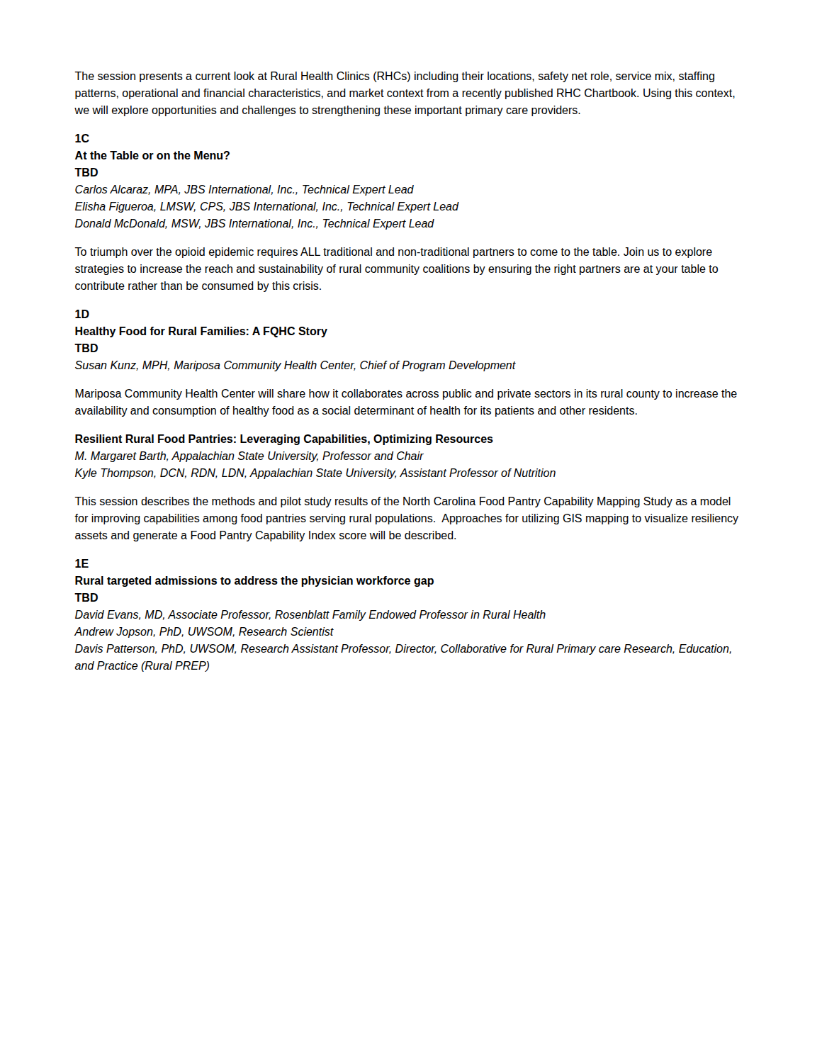The session presents a current look at Rural Health Clinics (RHCs) including their locations, safety net role, service mix, staffing patterns, operational and financial characteristics, and market context from a recently published RHC Chartbook. Using this context, we will explore opportunities and challenges to strengthening these important primary care providers.
1C
At the Table or on the Menu?
TBD
Carlos Alcaraz, MPA, JBS International, Inc., Technical Expert Lead
Elisha Figueroa, LMSW, CPS, JBS International, Inc., Technical Expert Lead
Donald McDonald, MSW, JBS International, Inc., Technical Expert Lead
To triumph over the opioid epidemic requires ALL traditional and non-traditional partners to come to the table. Join us to explore strategies to increase the reach and sustainability of rural community coalitions by ensuring the right partners are at your table to contribute rather than be consumed by this crisis.
1D
Healthy Food for Rural Families: A FQHC Story
TBD
Susan Kunz, MPH, Mariposa Community Health Center, Chief of Program Development
Mariposa Community Health Center will share how it collaborates across public and private sectors in its rural county to increase the availability and consumption of healthy food as a social determinant of health for its patients and other residents.
Resilient Rural Food Pantries: Leveraging Capabilities, Optimizing Resources
M. Margaret Barth, Appalachian State University, Professor and Chair
Kyle Thompson, DCN, RDN, LDN, Appalachian State University, Assistant Professor of Nutrition
This session describes the methods and pilot study results of the North Carolina Food Pantry Capability Mapping Study as a model for improving capabilities among food pantries serving rural populations. Approaches for utilizing GIS mapping to visualize resiliency assets and generate a Food Pantry Capability Index score will be described.
1E
Rural targeted admissions to address the physician workforce gap
TBD
David Evans, MD, Associate Professor, Rosenblatt Family Endowed Professor in Rural Health
Andrew Jopson, PhD, UWSOM, Research Scientist
Davis Patterson, PhD, UWSOM, Research Assistant Professor, Director, Collaborative for Rural Primary care Research, Education, and Practice (Rural PREP)